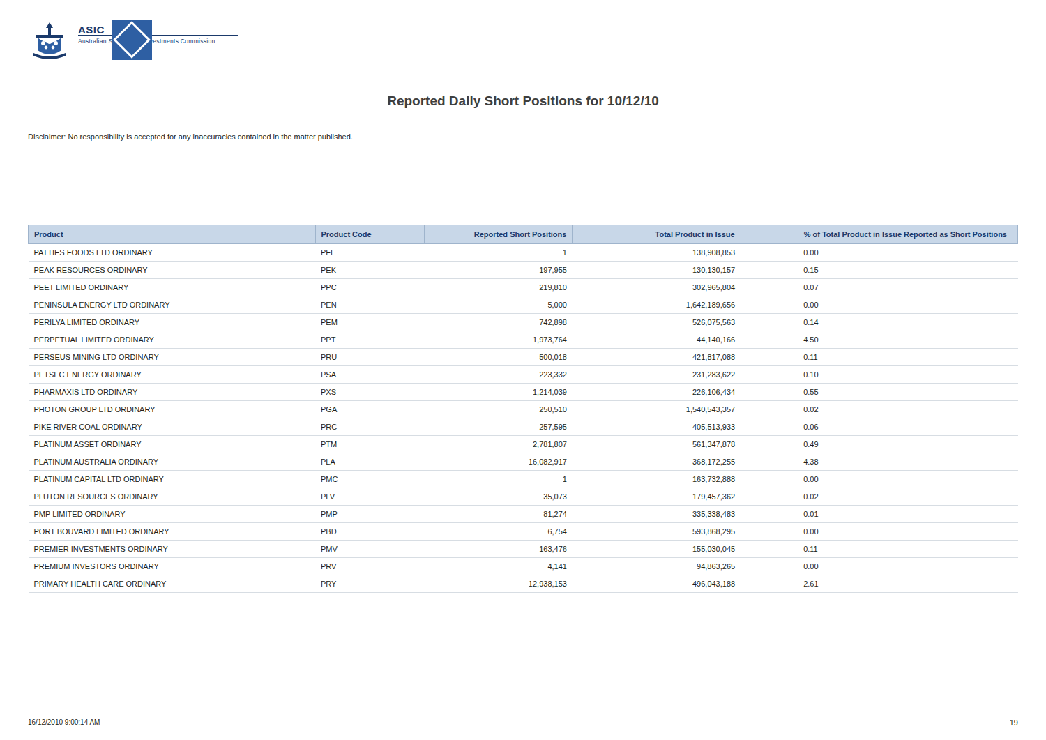ASIC
Australian Securities & Investments Commission
Reported Daily Short Positions for 10/12/10
Disclaimer: No responsibility is accepted for any inaccuracies contained in the matter published.
| Product | Product Code | Reported Short Positions | Total Product in Issue | % of Total Product in Issue Reported as Short Positions |
| --- | --- | --- | --- | --- |
| PATTIES FOODS LTD ORDINARY | PFL | 1 | 138,908,853 | 0.00 |
| PEAK RESOURCES ORDINARY | PEK | 197,955 | 130,130,157 | 0.15 |
| PEET LIMITED ORDINARY | PPC | 219,810 | 302,965,804 | 0.07 |
| PENINSULA ENERGY LTD ORDINARY | PEN | 5,000 | 1,642,189,656 | 0.00 |
| PERILYA LIMITED ORDINARY | PEM | 742,898 | 526,075,563 | 0.14 |
| PERPETUAL LIMITED ORDINARY | PPT | 1,973,764 | 44,140,166 | 4.50 |
| PERSEUS MINING LTD ORDINARY | PRU | 500,018 | 421,817,088 | 0.11 |
| PETSEC ENERGY ORDINARY | PSA | 223,332 | 231,283,622 | 0.10 |
| PHARMAXIS LTD ORDINARY | PXS | 1,214,039 | 226,106,434 | 0.55 |
| PHOTON GROUP LTD ORDINARY | PGA | 250,510 | 1,540,543,357 | 0.02 |
| PIKE RIVER COAL ORDINARY | PRC | 257,595 | 405,513,933 | 0.06 |
| PLATINUM ASSET ORDINARY | PTM | 2,781,807 | 561,347,878 | 0.49 |
| PLATINUM AUSTRALIA ORDINARY | PLA | 16,082,917 | 368,172,255 | 4.38 |
| PLATINUM CAPITAL LTD ORDINARY | PMC | 1 | 163,732,888 | 0.00 |
| PLUTON RESOURCES ORDINARY | PLV | 35,073 | 179,457,362 | 0.02 |
| PMP LIMITED ORDINARY | PMP | 81,274 | 335,338,483 | 0.01 |
| PORT BOUVARD LIMITED ORDINARY | PBD | 6,754 | 593,868,295 | 0.00 |
| PREMIER INVESTMENTS ORDINARY | PMV | 163,476 | 155,030,045 | 0.11 |
| PREMIUM INVESTORS ORDINARY | PRV | 4,141 | 94,863,265 | 0.00 |
| PRIMARY HEALTH CARE ORDINARY | PRY | 12,938,153 | 496,043,188 | 2.61 |
16/12/2010 9:00:14 AM 19